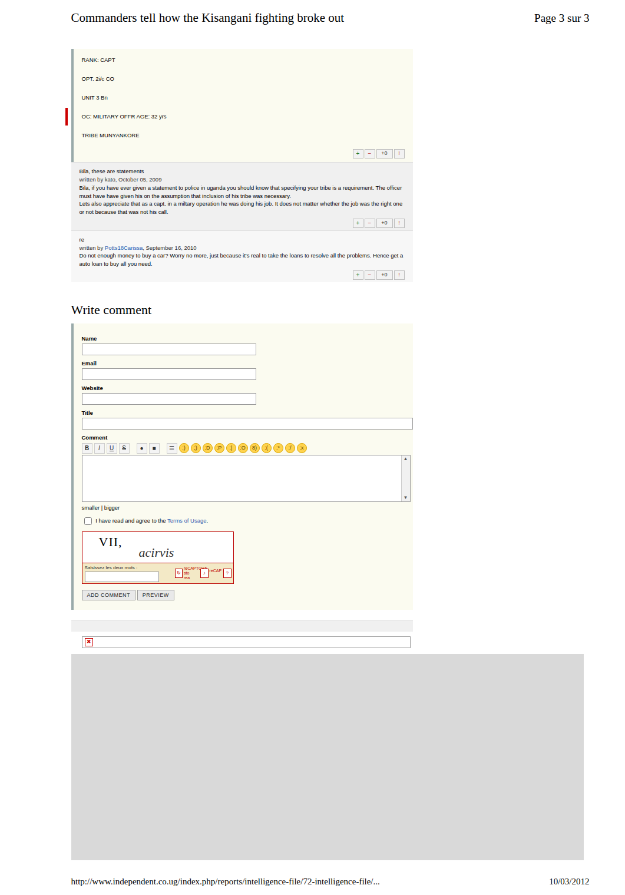Commanders tell how the Kisangani fighting broke out
Page 3 sur 3
RANK: CAPT
OPT. 2i/c CO
UNIT 3 Bn
OC: MILITARY OFFR AGE: 32 yrs
TRIBE MUNYANKORE
+ − +0 !
Bila, these are statements
written by kato, October 05, 2009
Bila, if you have ever given a statement to police in uganda you should know that specifying your tribe is a requirement. The officer must have have given his on the assumption that inclusion of his tribe was necessary.
Lets also appreciate that as a capt. in a miltary operation he was doing his job. It does not matter whether the job was the right one or not because that was not his call.
+ − +0 !
re
written by Potts18Carissa, September 16, 2010
Do not enough money to buy a car? Worry no more, just because it's real to take the loans to resolve all the problems. Hence get a auto loan to buy all you need.
+ − +0 !
Write comment
Name Email Website Title Comment
B I U S ● ■ ☰ :) ;) :D :P :| :O 8) :( :* :/ :x
▲
▼
smaller | bigger
I have read and agree to the Terms of Usage.
VII,
acirvis
Saisissez les deux mots :
↻
reCAPTCHA
sto
rea
♪
reCAP
?
ADD COMMENT PREVIEW
✖
http://www.independent.co.ug/index.php/reports/intelligence-file/72-intelligence-file/...
10/03/2012